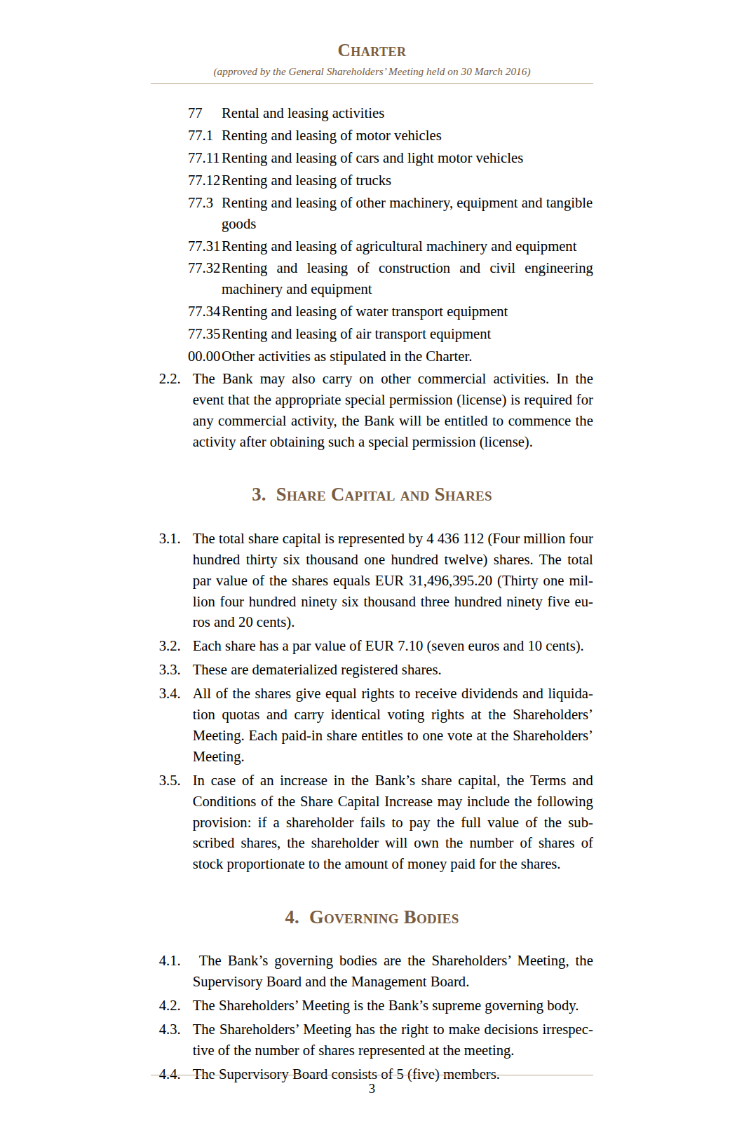Charter
(approved by the General Shareholders’ Meeting held on 30 March 2016)
77
Rental and leasing activities
77.1
Renting and leasing of motor vehicles
77.11
Renting and leasing of cars and light motor vehicles
77.12
Renting and leasing of trucks
77.3
Renting and leasing of other machinery, equipment and tangible goods
77.31
Renting and leasing of agricultural machinery and equipment
77.32
Renting and leasing of construction and civil engineering machinery and equipment
77.34
Renting and leasing of water transport equipment
77.35
Renting and leasing of air transport equipment
00.00
Other activities as stipulated in the Charter.
2.2.
The Bank may also carry on other commercial activities. In the event that the appropriate special permission (license) is required for any commercial activity, the Bank will be entitled to commence the activity after obtaining such a special permission (license).
3. Share Capital and Shares
3.1.
The total share capital is represented by 4 436 112 (Four million four hundred thirty six thousand one hundred twelve) shares. The total par value of the shares equals EUR 31,496,395.20 (Thirty one million four hundred ninety six thousand three hundred ninety five euros and 20 cents).
3.2.
Each share has a par value of EUR 7.10 (seven euros and 10 cents).
3.3.
These are dematerialized registered shares.
3.4.
All of the shares give equal rights to receive dividends and liquidation quotas and carry identical voting rights at the Shareholders’ Meeting. Each paid-in share entitles to one vote at the Shareholders’ Meeting.
3.5.
In case of an increase in the Bank’s share capital, the Terms and Conditions of the Share Capital Increase may include the following provision: if a shareholder fails to pay the full value of the subscribed shares, the shareholder will own the number of shares of stock proportionate to the amount of money paid for the shares.
4. Governing Bodies
4.1.
The Bank’s governing bodies are the Shareholders’ Meeting, the Supervisory Board and the Management Board.
4.2.
The Shareholders’ Meeting is the Bank’s supreme governing body.
4.3.
The Shareholders’ Meeting has the right to make decisions irrespective of the number of shares represented at the meeting.
4.4.
The Supervisory Board consists of 5 (five) members.
3